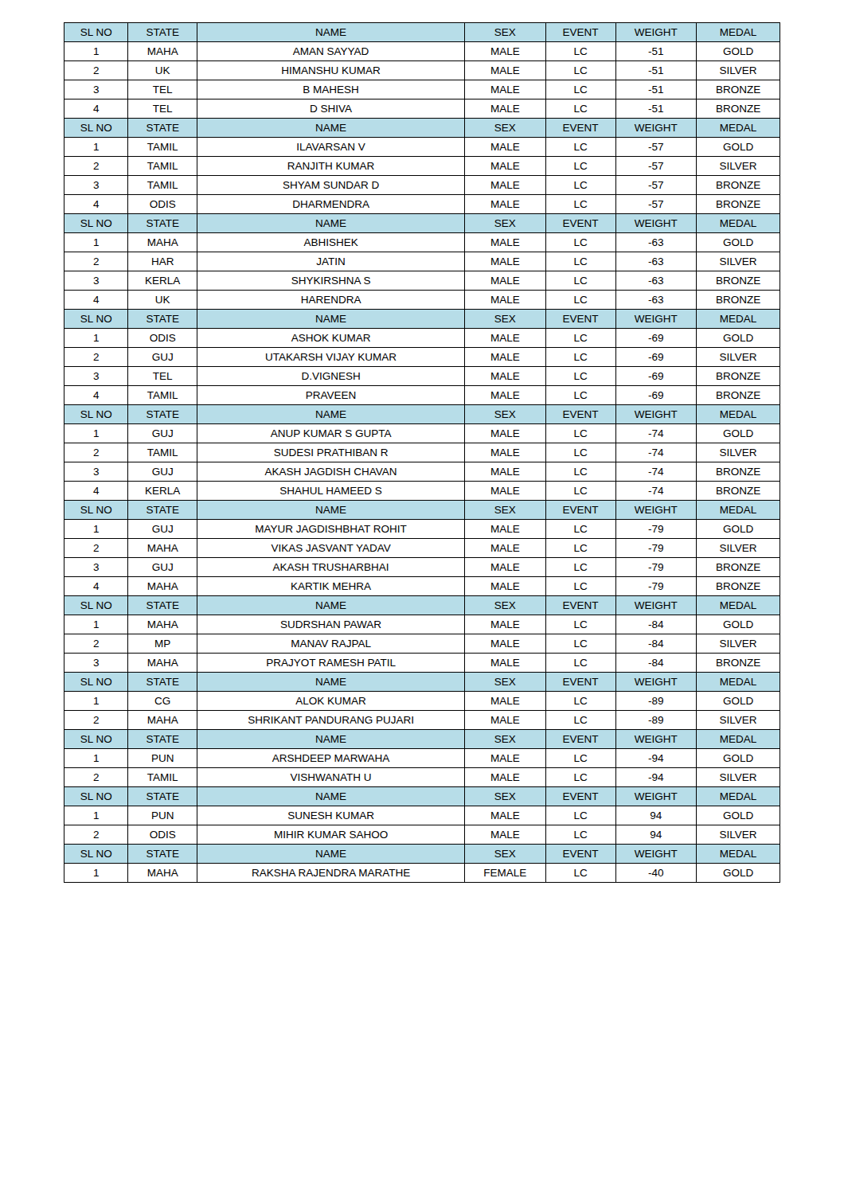| SL NO | STATE | NAME | SEX | EVENT | WEIGHT | MEDAL |
| 1 | MAHA | AMAN SAYYAD | MALE | LC | -51 | GOLD |
| 2 | UK | HIMANSHU KUMAR | MALE | LC | -51 | SILVER |
| 3 | TEL | B MAHESH | MALE | LC | -51 | BRONZE |
| 4 | TEL | D SHIVA | MALE | LC | -51 | BRONZE |
| SL NO | STATE | NAME | SEX | EVENT | WEIGHT | MEDAL |
| 1 | TAMIL | ILAVARSAN V | MALE | LC | -57 | GOLD |
| 2 | TAMIL | RANJITH KUMAR | MALE | LC | -57 | SILVER |
| 3 | TAMIL | SHYAM SUNDAR D | MALE | LC | -57 | BRONZE |
| 4 | ODIS | DHARMENDRA | MALE | LC | -57 | BRONZE |
| SL NO | STATE | NAME | SEX | EVENT | WEIGHT | MEDAL |
| 1 | MAHA | ABHISHEK | MALE | LC | -63 | GOLD |
| 2 | HAR | JATIN | MALE | LC | -63 | SILVER |
| 3 | KERLA | SHYKIRSHNA S | MALE | LC | -63 | BRONZE |
| 4 | UK | HARENDRA | MALE | LC | -63 | BRONZE |
| SL NO | STATE | NAME | SEX | EVENT | WEIGHT | MEDAL |
| 1 | ODIS | ASHOK KUMAR | MALE | LC | -69 | GOLD |
| 2 | GUJ | UTAKARSH VIJAY KUMAR | MALE | LC | -69 | SILVER |
| 3 | TEL | D.VIGNESH | MALE | LC | -69 | BRONZE |
| 4 | TAMIL | PRAVEEN | MALE | LC | -69 | BRONZE |
| SL NO | STATE | NAME | SEX | EVENT | WEIGHT | MEDAL |
| 1 | GUJ | ANUP KUMAR S GUPTA | MALE | LC | -74 | GOLD |
| 2 | TAMIL | SUDESI PRATHIBAN R | MALE | LC | -74 | SILVER |
| 3 | GUJ | AKASH JAGDISH CHAVAN | MALE | LC | -74 | BRONZE |
| 4 | KERLA | SHAHUL HAMEED S | MALE | LC | -74 | BRONZE |
| SL NO | STATE | NAME | SEX | EVENT | WEIGHT | MEDAL |
| 1 | GUJ | MAYUR JAGDISHBHAT ROHIT | MALE | LC | -79 | GOLD |
| 2 | MAHA | VIKAS JASVANT YADAV | MALE | LC | -79 | SILVER |
| 3 | GUJ | AKASH TRUSHARBHAI | MALE | LC | -79 | BRONZE |
| 4 | MAHA | KARTIK MEHRA | MALE | LC | -79 | BRONZE |
| SL NO | STATE | NAME | SEX | EVENT | WEIGHT | MEDAL |
| 1 | MAHA | SUDRSHAN PAWAR | MALE | LC | -84 | GOLD |
| 2 | MP | MANAV RAJPAL | MALE | LC | -84 | SILVER |
| 3 | MAHA | PRAJYOT RAMESH PATIL | MALE | LC | -84 | BRONZE |
| SL NO | STATE | NAME | SEX | EVENT | WEIGHT | MEDAL |
| 1 | CG | ALOK KUMAR | MALE | LC | -89 | GOLD |
| 2 | MAHA | SHRIKANT PANDURANG PUJARI | MALE | LC | -89 | SILVER |
| SL NO | STATE | NAME | SEX | EVENT | WEIGHT | MEDAL |
| 1 | PUN | ARSHDEEP MARWAHA | MALE | LC | -94 | GOLD |
| 2 | TAMIL | VISHWANATH U | MALE | LC | -94 | SILVER |
| SL NO | STATE | NAME | SEX | EVENT | WEIGHT | MEDAL |
| 1 | PUN | SUNESH KUMAR | MALE | LC | 94 | GOLD |
| 2 | ODIS | MIHIR KUMAR SAHOO | MALE | LC | 94 | SILVER |
| SL NO | STATE | NAME | SEX | EVENT | WEIGHT | MEDAL |
| 1 | MAHA | RAKSHA RAJENDRA MARATHE | FEMALE | LC | -40 | GOLD |